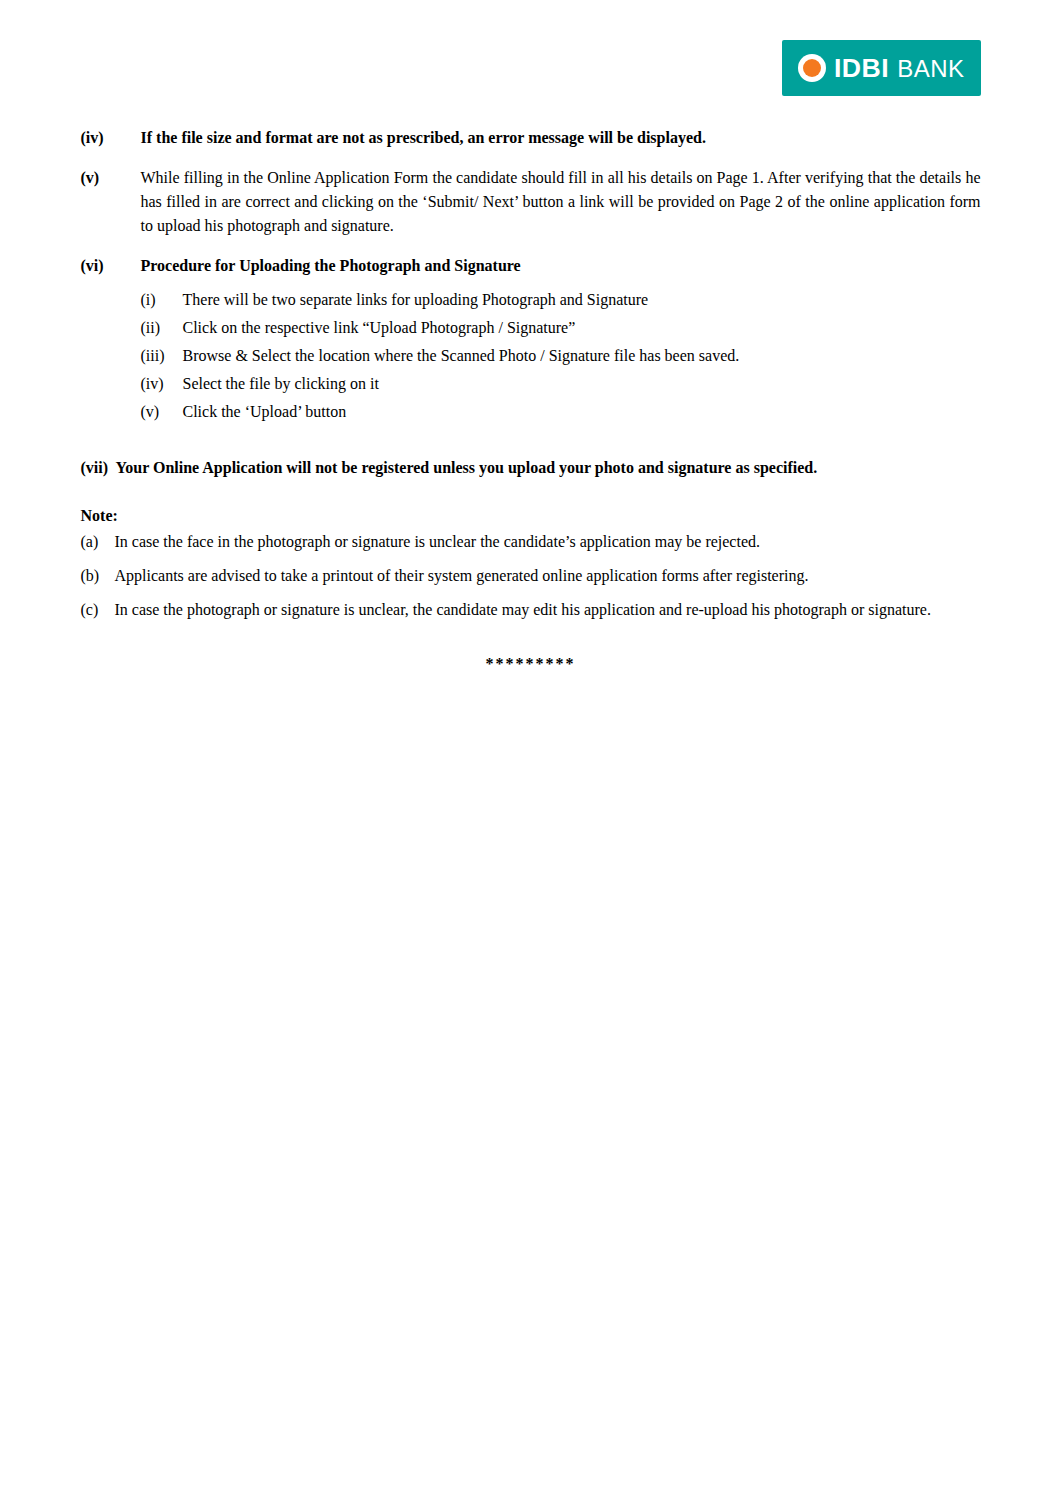IDBI BANK
(iv)
If the file size and format are not as prescribed, an error message will be displayed.
(v)
While filling in the Online Application Form the candidate should fill in all his details on Page 1. After verifying that the details he has filled in are correct and clicking on the ‘Submit/ Next’ button a link will be provided on Page 2 of the online application form to upload his photograph and signature.
(vi)
Procedure for Uploading the Photograph and Signature
(i) There will be two separate links for uploading Photograph and Signature
(ii) Click on the respective link “Upload Photograph / Signature”
(iii) Browse & Select the location where the Scanned Photo / Signature file has been saved.
(iv) Select the file by clicking on it
(v) Click the ‘Upload’ button
(vii) Your Online Application will not be registered unless you upload your photo and signature as specified.
Note:
(a)
In case the face in the photograph or signature is unclear the candidate’s application may be rejected.
(b)
Applicants are advised to take a printout of their system generated online application forms after registering.
(c)
In case the photograph or signature is unclear, the candidate may edit his application and re-upload his photograph or signature.
*********